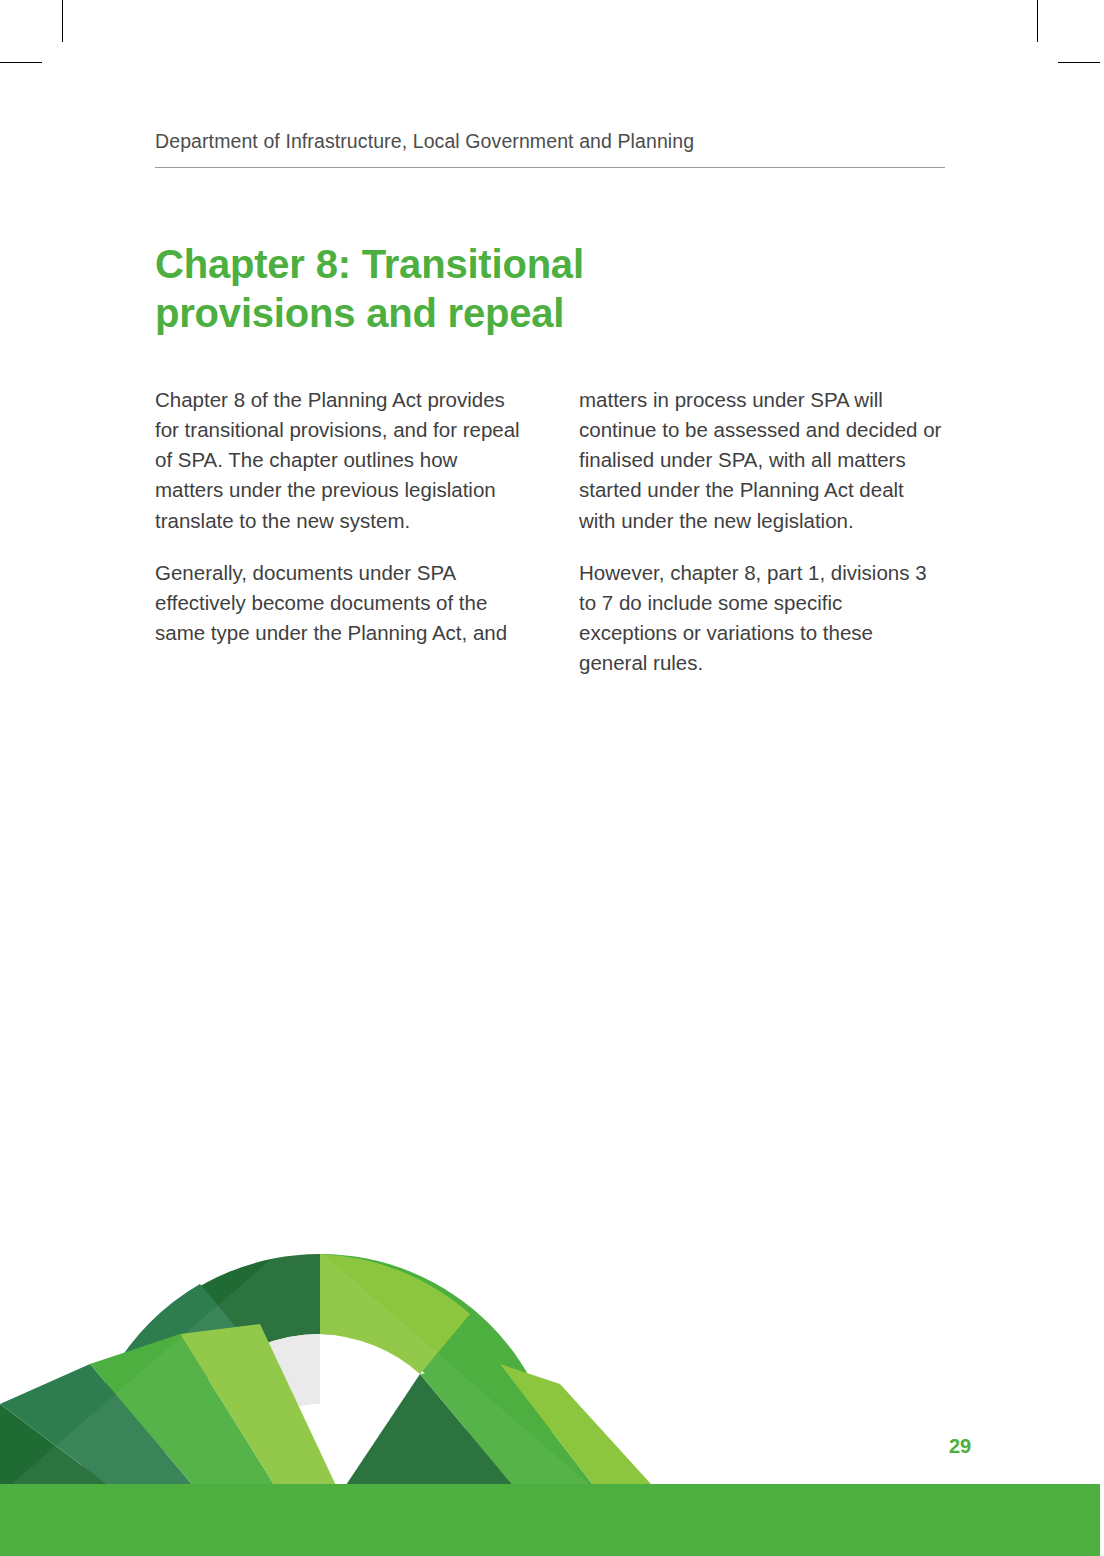Department of Infrastructure, Local Government and Planning
Chapter 8: Transitional
provisions and repeal
Chapter 8 of the Planning Act provides for transitional provisions, and for repeal of SPA. The chapter outlines how matters under the previous legislation translate to the new system.
Generally, documents under SPA effectively become documents of the same type under the Planning Act, and
matters in process under SPA will continue to be assessed and decided or finalised under SPA, with all matters started under the Planning Act dealt with under the new legislation.
However, chapter 8, part 1, divisions 3 to 7 do include some specific exceptions or variations to these general rules.
29